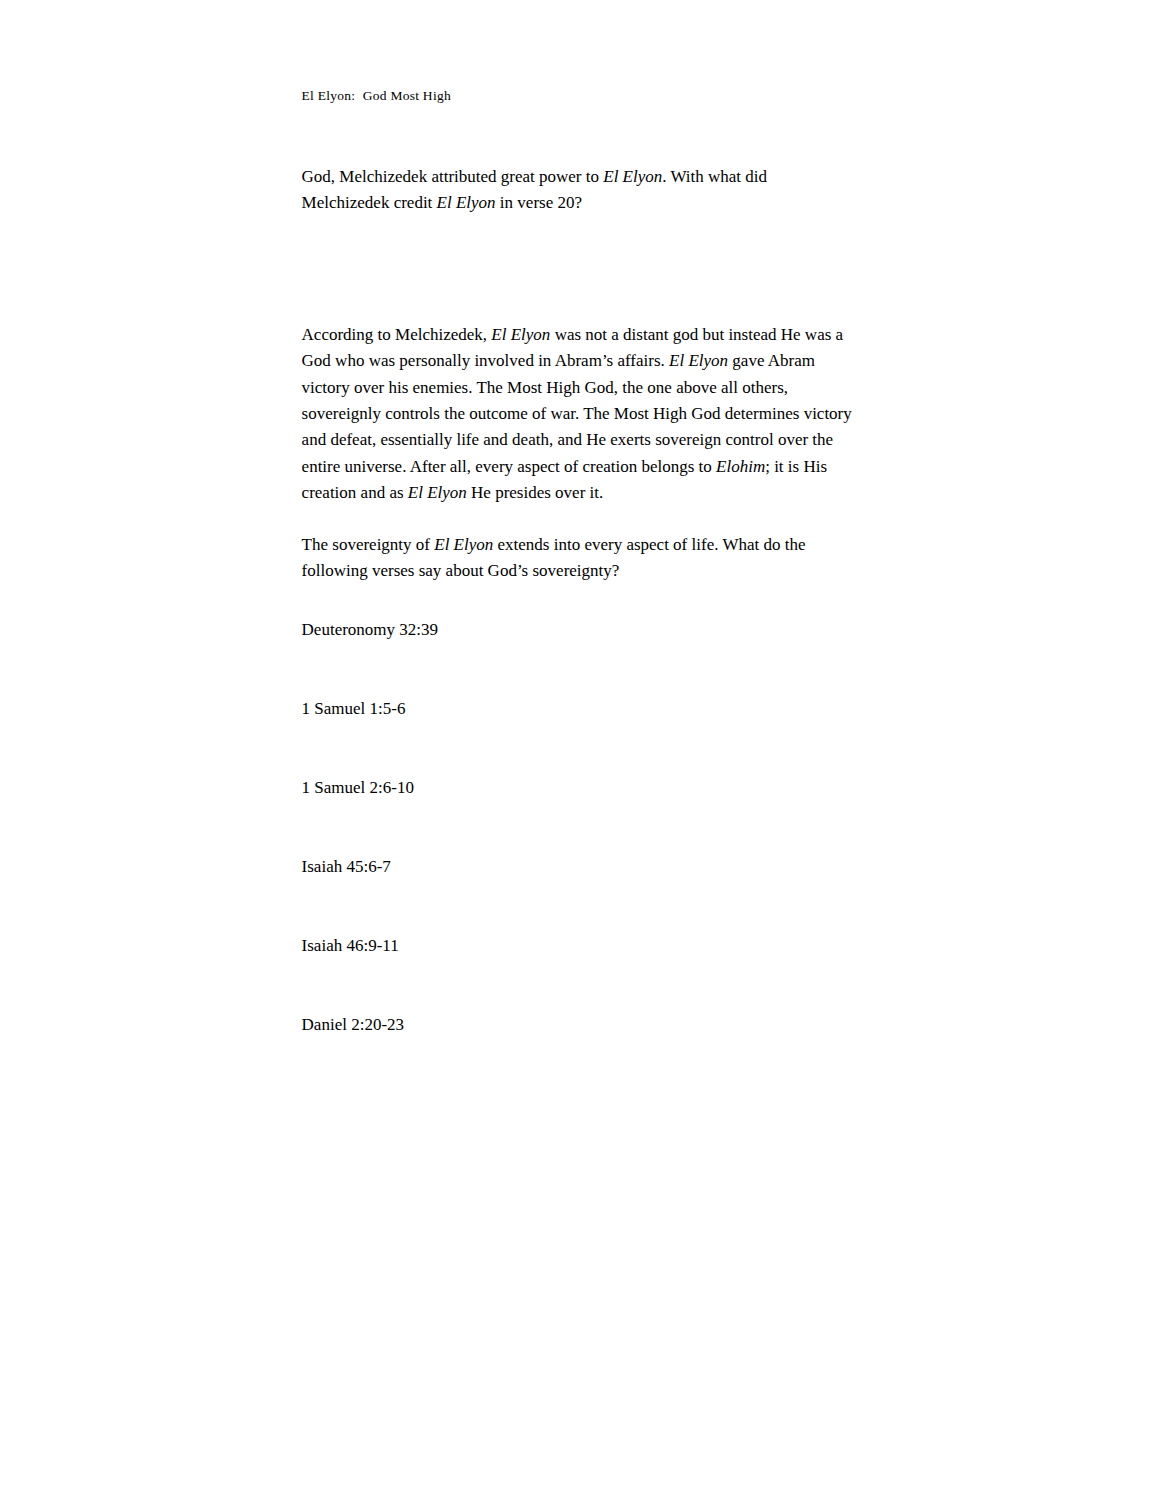El Elyon: God Most High
God, Melchizedek attributed great power to El Elyon. With what did Melchizedek credit El Elyon in verse 20?
According to Melchizedek, El Elyon was not a distant god but instead He was a God who was personally involved in Abram’s affairs. El Elyon gave Abram victory over his enemies. The Most High God, the one above all others, sovereignly controls the outcome of war. The Most High God determines victory and defeat, essentially life and death, and He exerts sovereign control over the entire universe. After all, every aspect of creation belongs to Elohim; it is His creation and as El Elyon He presides over it.
The sovereignty of El Elyon extends into every aspect of life. What do the following verses say about God’s sovereignty?
Deuteronomy 32:39
1 Samuel 1:5-6
1 Samuel 2:6-10
Isaiah 45:6-7
Isaiah 46:9-11
Daniel 2:20-23